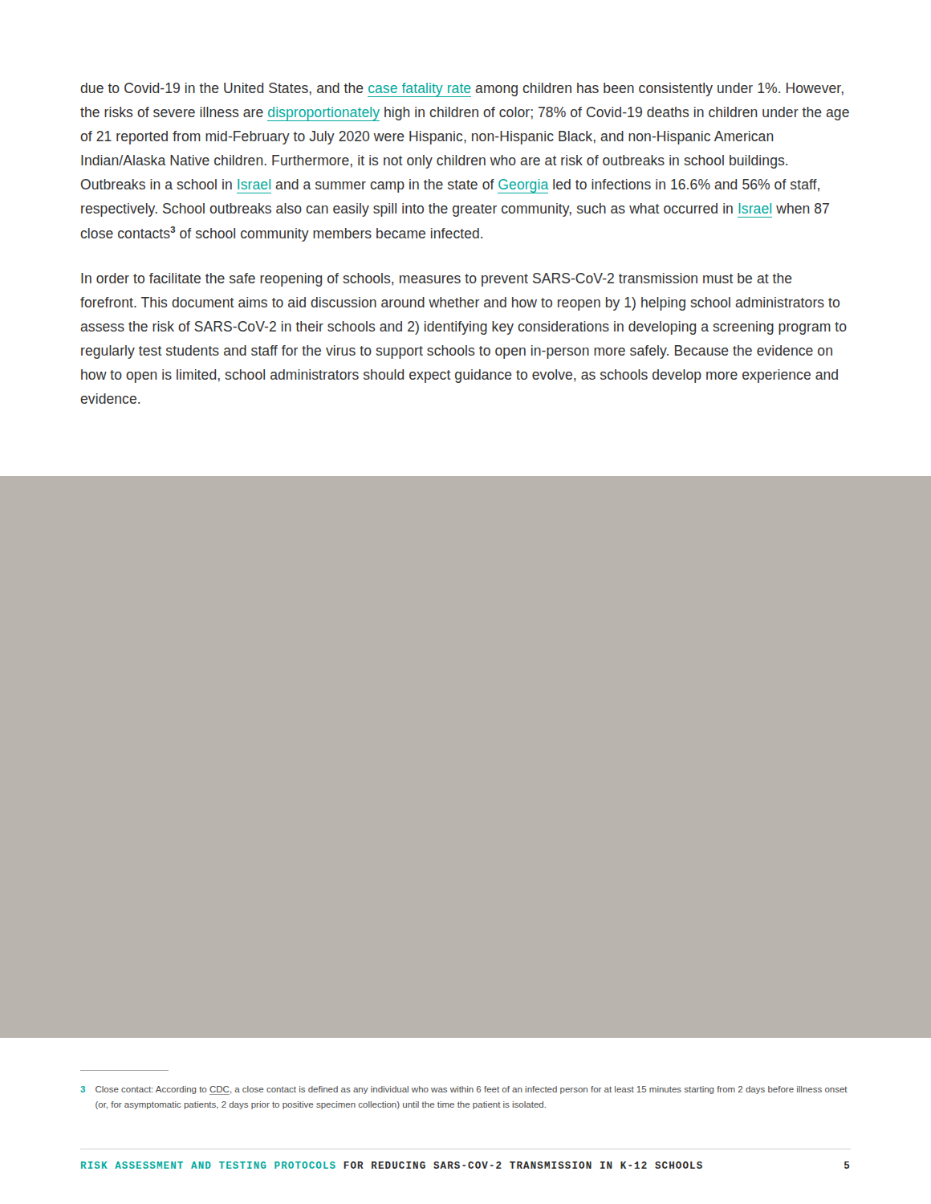due to Covid-19 in the United States, and the case fatality rate among children has been consistently under 1%. However, the risks of severe illness are disproportionately high in children of color; 78% of Covid-19 deaths in children under the age of 21 reported from mid-February to July 2020 were Hispanic, non-Hispanic Black, and non-Hispanic American Indian/Alaska Native children. Furthermore, it is not only children who are at risk of outbreaks in school buildings. Outbreaks in a school in Israel and a summer camp in the state of Georgia led to infections in 16.6% and 56% of staff, respectively. School outbreaks also can easily spill into the greater community, such as what occurred in Israel when 87 close contacts3 of school community members became infected.
In order to facilitate the safe reopening of schools, measures to prevent SARS-CoV-2 transmission must be at the forefront. This document aims to aid discussion around whether and how to reopen by 1) helping school administrators to assess the risk of SARS-CoV-2 in their schools and 2) identifying key considerations in developing a screening program to regularly test students and staff for the virus to support schools to open in-person more safely. Because the evidence on how to open is limited, school administrators should expect guidance to evolve, as schools develop more experience and evidence.
3 Close contact: According to CDC, a close contact is defined as any individual who was within 6 feet of an infected person for at least 15 minutes starting from 2 days before illness onset (or, for asymptomatic patients, 2 days prior to positive specimen collection) until the time the patient is isolated.
RISK ASSESSMENT AND TESTING PROTOCOLS FOR REDUCING SARS-COV-2 TRANSMISSION IN K-12 SCHOOLS
5